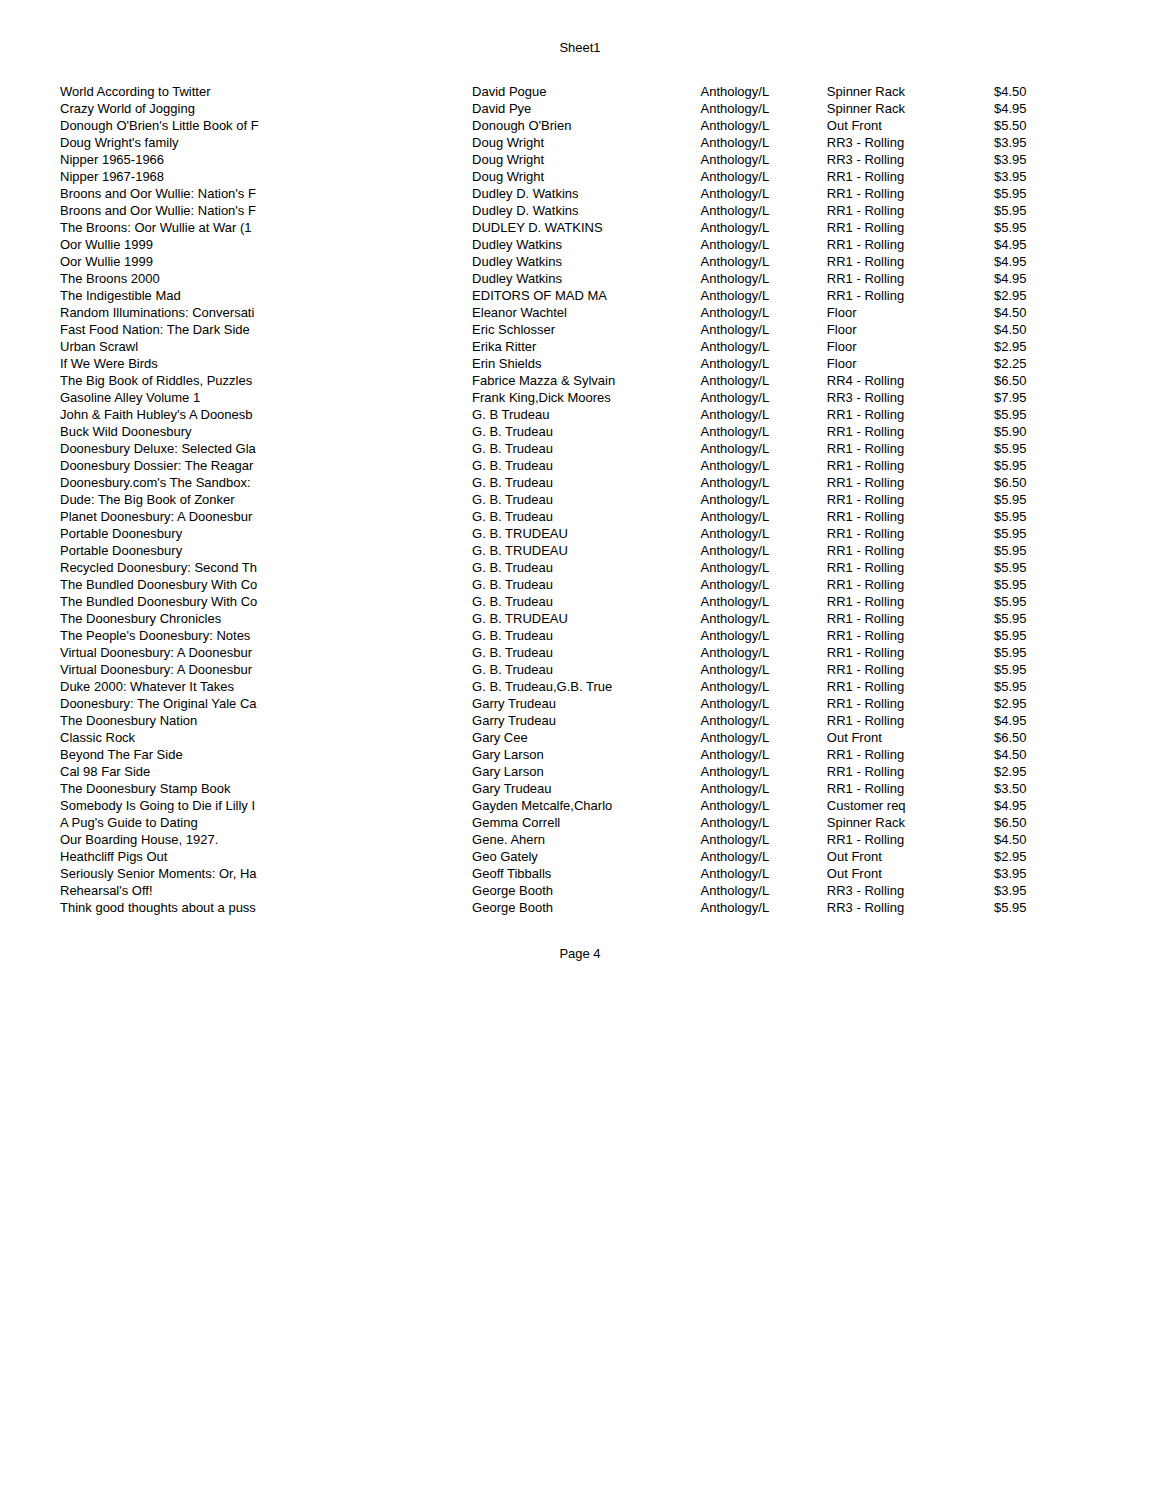Sheet1
| World According to Twitter | David Pogue | Anthology/L | Spinner Rack | $4.50 |
| Crazy World of Jogging | David Pye | Anthology/L | Spinner Rack | $4.95 |
| Donough O'Brien's Little Book of F | Donough O'Brien | Anthology/L | Out Front | $5.50 |
| Doug Wright's family | Doug Wright | Anthology/L | RR3 - Rolling | $3.95 |
| Nipper 1965-1966 | Doug Wright | Anthology/L | RR3 - Rolling | $3.95 |
| Nipper 1967-1968 | Doug Wright | Anthology/L | RR1 - Rolling | $3.95 |
| Broons and Oor Wullie: Nation's F | Dudley D. Watkins | Anthology/L | RR1 - Rolling | $5.95 |
| Broons and Oor Wullie: Nation's F | Dudley D. Watkins | Anthology/L | RR1 - Rolling | $5.95 |
| The Broons: Oor Wullie at War (1 | DUDLEY D. WATKINS | Anthology/L | RR1 - Rolling | $5.95 |
| Oor Wullie 1999 | Dudley Watkins | Anthology/L | RR1 - Rolling | $4.95 |
| Oor Wullie 1999 | Dudley Watkins | Anthology/L | RR1 - Rolling | $4.95 |
| The Broons 2000 | Dudley Watkins | Anthology/L | RR1 - Rolling | $4.95 |
| The Indigestible Mad | EDITORS OF MAD MA | Anthology/L | RR1 - Rolling | $2.95 |
| Random Illuminations: Conversati | Eleanor Wachtel | Anthology/L | Floor | $4.50 |
| Fast Food Nation: The Dark Side | Eric Schlosser | Anthology/L | Floor | $4.50 |
| Urban Scrawl | Erika Ritter | Anthology/L | Floor | $2.95 |
| If We Were Birds | Erin Shields | Anthology/L | Floor | $2.25 |
| The Big Book of Riddles, Puzzles | Fabrice Mazza & Sylvain | Anthology/L | RR4 - Rolling | $6.50 |
| Gasoline Alley Volume 1 | Frank King,Dick Moores | Anthology/L | RR3 - Rolling | $7.95 |
| John & Faith Hubley's A Doonesb | G. B Trudeau | Anthology/L | RR1 - Rolling | $5.95 |
| Buck Wild Doonesbury | G. B. Trudeau | Anthology/L | RR1 - Rolling | $5.90 |
| Doonesbury Deluxe: Selected Gla | G. B. Trudeau | Anthology/L | RR1 - Rolling | $5.95 |
| Doonesbury Dossier: The Reagar | G. B. Trudeau | Anthology/L | RR1 - Rolling | $5.95 |
| Doonesbury.com's The Sandbox: | G. B. Trudeau | Anthology/L | RR1 - Rolling | $6.50 |
| Dude: The Big Book of Zonker | G. B. Trudeau | Anthology/L | RR1 - Rolling | $5.95 |
| Planet Doonesbury: A Doonesbur | G. B. Trudeau | Anthology/L | RR1 - Rolling | $5.95 |
| Portable Doonesbury | G. B. TRUDEAU | Anthology/L | RR1 - Rolling | $5.95 |
| Portable Doonesbury | G. B. TRUDEAU | Anthology/L | RR1 - Rolling | $5.95 |
| Recycled Doonesbury: Second Th | G. B. Trudeau | Anthology/L | RR1 - Rolling | $5.95 |
| The Bundled Doonesbury With Co | G. B. Trudeau | Anthology/L | RR1 - Rolling | $5.95 |
| The Bundled Doonesbury With Co | G. B. Trudeau | Anthology/L | RR1 - Rolling | $5.95 |
| The Doonesbury Chronicles | G. B. TRUDEAU | Anthology/L | RR1 - Rolling | $5.95 |
| The People's Doonesbury: Notes | G. B. Trudeau | Anthology/L | RR1 - Rolling | $5.95 |
| Virtual Doonesbury: A Doonesbur | G. B. Trudeau | Anthology/L | RR1 - Rolling | $5.95 |
| Virtual Doonesbury: A Doonesbur | G. B. Trudeau | Anthology/L | RR1 - Rolling | $5.95 |
| Duke 2000: Whatever It Takes | G. B. Trudeau,G.B. True | Anthology/L | RR1 - Rolling | $5.95 |
| Doonesbury: The Original Yale Ca | Garry Trudeau | Anthology/L | RR1 - Rolling | $2.95 |
| The Doonesbury Nation | Garry Trudeau | Anthology/L | RR1 - Rolling | $4.95 |
| Classic Rock | Gary Cee | Anthology/L | Out Front | $6.50 |
| Beyond The Far Side | Gary Larson | Anthology/L | RR1 - Rolling | $4.50 |
| Cal 98 Far Side | Gary Larson | Anthology/L | RR1 - Rolling | $2.95 |
| The Doonesbury Stamp Book | Gary Trudeau | Anthology/L | RR1 - Rolling | $3.50 |
| Somebody Is Going to Die if Lilly I | Gayden Metcalfe,Charlo | Anthology/L | Customer req | $4.95 |
| A Pug's Guide to Dating | Gemma Correll | Anthology/L | Spinner Rack | $6.50 |
| Our Boarding House, 1927. | Gene. Ahern | Anthology/L | RR1 - Rolling | $4.50 |
| Heathcliff Pigs Out | Geo Gately | Anthology/L | Out Front | $2.95 |
| Seriously Senior Moments: Or, Ha | Geoff Tibballs | Anthology/L | Out Front | $3.95 |
| Rehearsal's Off! | George Booth | Anthology/L | RR3 - Rolling | $3.95 |
| Think good thoughts about a puss | George Booth | Anthology/L | RR3 - Rolling | $5.95 |
Page 4